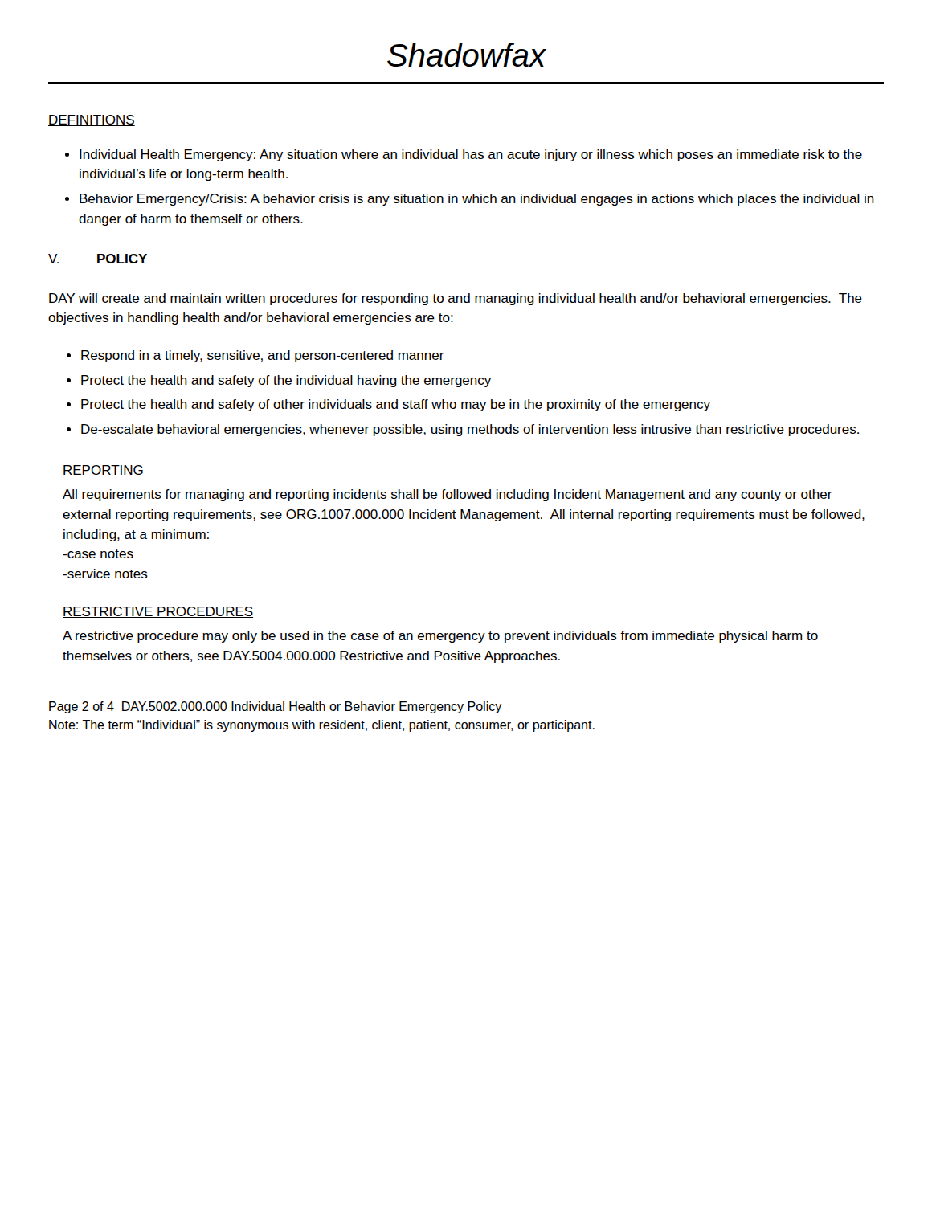Shadowfax
DEFINITIONS
Individual Health Emergency: Any situation where an individual has an acute injury or illness which poses an immediate risk to the individual’s life or long-term health.
Behavior Emergency/Crisis: A behavior crisis is any situation in which an individual engages in actions which places the individual in danger of harm to themself or others.
V. POLICY
DAY will create and maintain written procedures for responding to and managing individual health and/or behavioral emergencies. The objectives in handling health and/or behavioral emergencies are to:
Respond in a timely, sensitive, and person-centered manner
Protect the health and safety of the individual having the emergency
Protect the health and safety of other individuals and staff who may be in the proximity of the emergency
De-escalate behavioral emergencies, whenever possible, using methods of intervention less intrusive than restrictive procedures.
REPORTING
All requirements for managing and reporting incidents shall be followed including Incident Management and any county or other external reporting requirements, see ORG.1007.000.000 Incident Management. All internal reporting requirements must be followed, including, at a minimum:
-case notes
-service notes
RESTRICTIVE PROCEDURES
A restrictive procedure may only be used in the case of an emergency to prevent individuals from immediate physical harm to themselves or others, see DAY.5004.000.000 Restrictive and Positive Approaches.
Page 2 of 4 DAY.5002.000.000 Individual Health or Behavior Emergency Policy
Note: The term “Individual” is synonymous with resident, client, patient, consumer, or participant.